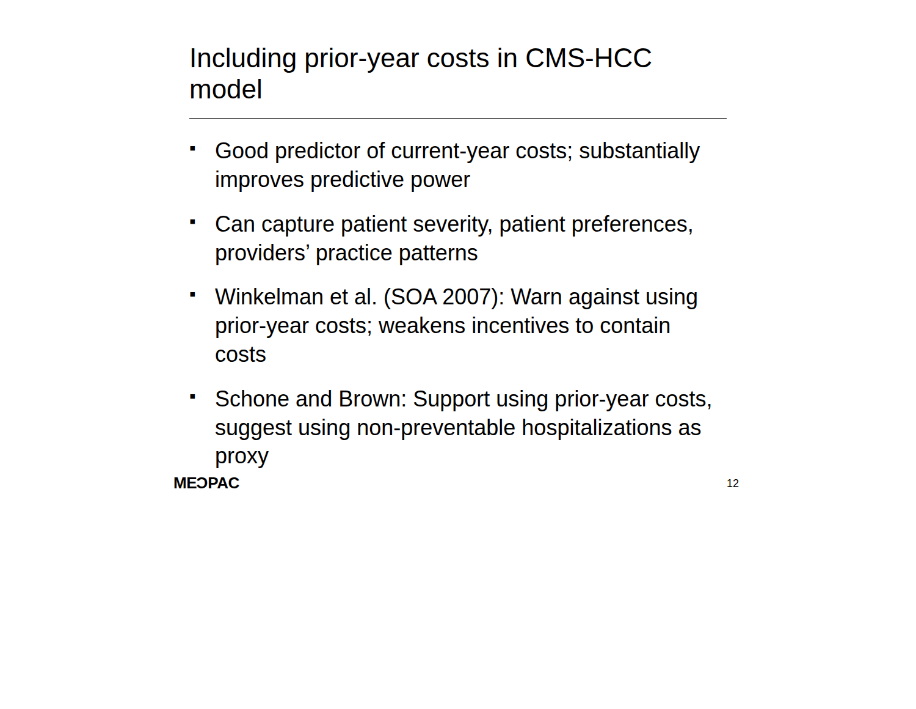Including prior-year costs in CMS-HCC model
Good predictor of current-year costs; substantially improves predictive power
Can capture patient severity, patient preferences, providers’ practice patterns
Winkelman et al. (SOA 2007): Warn against using prior-year costs; weakens incentives to contain costs
Schone and Brown: Support using prior-year costs, suggest using non-preventable hospitalizations as proxy
MECPAC
12